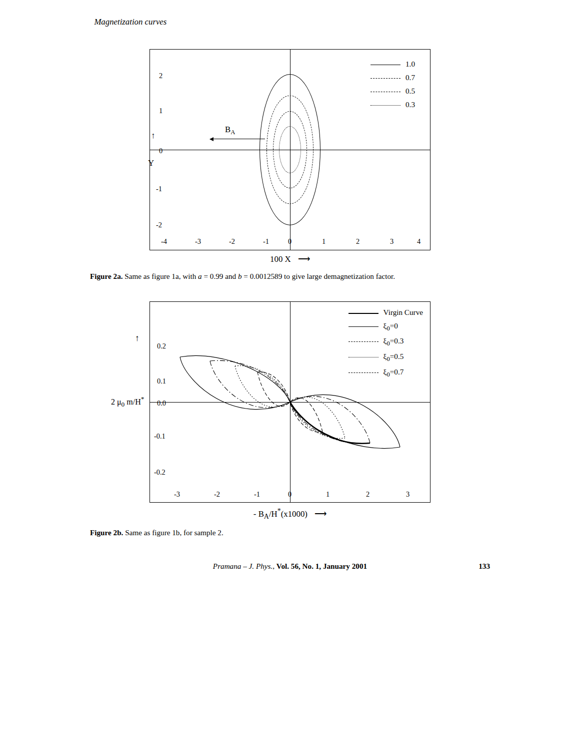Magnetization curves
1.0
0.7
0.5
0.3
BA
2
1
0
-1
-2
Y
↑
-4
-3
-2
-1
0
1
2
3
4
100 X ⟶
Figure 2a. Same as figure 1a, with a = 0.99 and b = 0.0012589 to give large demagnetization factor.
Virgin Curve
ξ0=0
ξ0=0.3
ξ0=0.5
ξ0=0.7
0.2
0.1
0.0
-0.1
-0.2
2 μ0 m/H*
↑
-3
-2
-1
0
1
2
3
- BA/H*(x1000) ⟶
Figure 2b. Same as figure 1b, for sample 2.
Pramana – J. Phys., Vol. 56, No. 1, January 2001 133